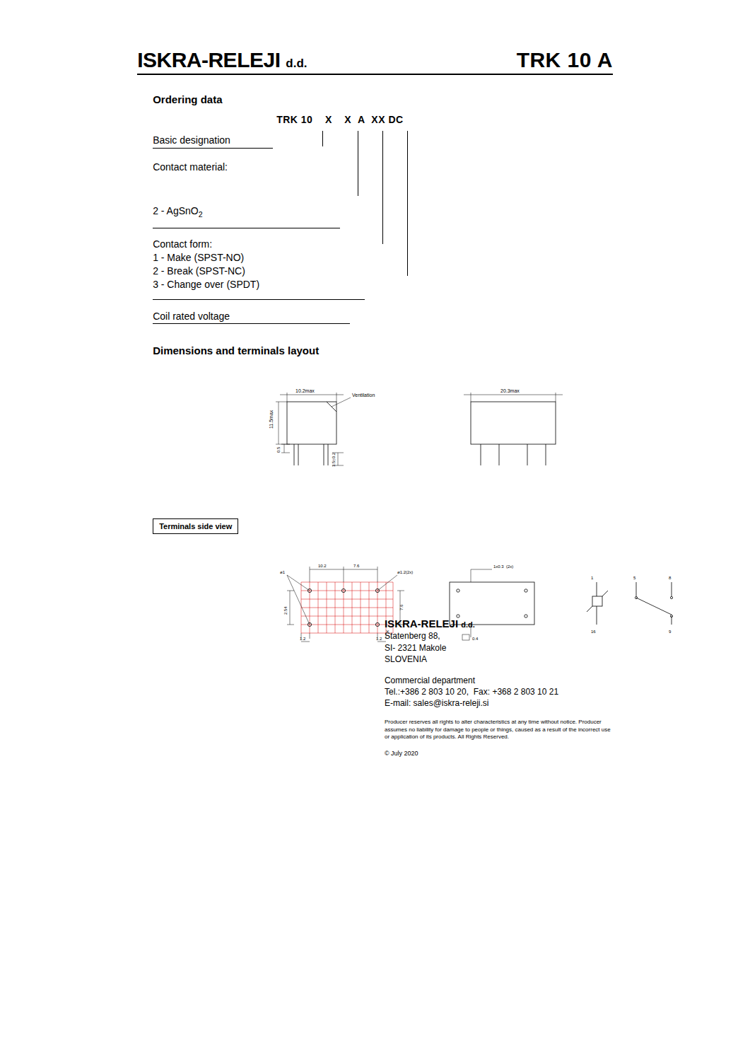ISKRA-RELEJI d.d.
TRK 10 A
Ordering data
TRK 10 X X A XX DC
Basic designation
Contact material:
2 - AgSnO2
Contact form:
1 - Make (SPST-NO)
2 - Break (SPST-NC)
3 - Change over (SPDT)
Coil rated voltage
Dimensions and terminals layout
Ventilation 10.2max 11.5max 0.5 3.5±0.2
20.3max
Terminals side view
ø1 ø1.2(2x) 10.2 7.6 7.6 2.54 1.2 1.2 1x0.3 (2x) 0.4 1 16 5 8 9
ISKRA-RELEJI d.d.
Štatenberg 88,
SI- 2321 Makole
SLOVENIA
Commercial department
Tel.:+386 2 803 10 20, Fax: +368 2 803 10 21
E-mail: sales@iskra-releji.si
Producer reserves all rights to alter characteristics at any time without notice. Producer assumes no liability for damage to people or things, caused as a result of the incorrect use or application of its products. All Rights Reserved.
© July 2020